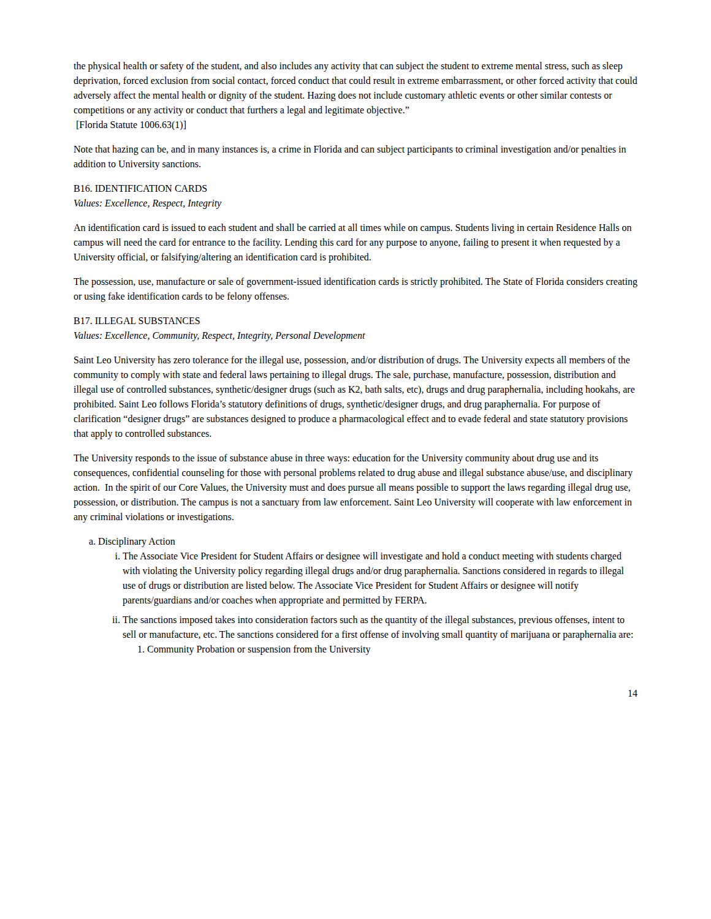the physical health or safety of the student, and also includes any activity that can subject the student to extreme mental stress, such as sleep deprivation, forced exclusion from social contact, forced conduct that could result in extreme embarrassment, or other forced activity that could adversely affect the mental health or dignity of the student. Hazing does not include customary athletic events or other similar contests or competitions or any activity or conduct that furthers a legal and legitimate objective.”
[Florida Statute 1006.63(1)]
Note that hazing can be, and in many instances is, a crime in Florida and can subject participants to criminal investigation and/or penalties in addition to University sanctions.
B16. IDENTIFICATION CARDS
Values: Excellence, Respect, Integrity
An identification card is issued to each student and shall be carried at all times while on campus. Students living in certain Residence Halls on campus will need the card for entrance to the facility. Lending this card for any purpose to anyone, failing to present it when requested by a University official, or falsifying/altering an identification card is prohibited.
The possession, use, manufacture or sale of government-issued identification cards is strictly prohibited. The State of Florida considers creating or using fake identification cards to be felony offenses.
B17. ILLEGAL SUBSTANCES
Values: Excellence, Community, Respect, Integrity, Personal Development
Saint Leo University has zero tolerance for the illegal use, possession, and/or distribution of drugs. The University expects all members of the community to comply with state and federal laws pertaining to illegal drugs. The sale, purchase, manufacture, possession, distribution and illegal use of controlled substances, synthetic/designer drugs (such as K2, bath salts, etc), drugs and drug paraphernalia, including hookahs, are prohibited. Saint Leo follows Florida’s statutory definitions of drugs, synthetic/designer drugs, and drug paraphernalia. For purpose of clarification “designer drugs” are substances designed to produce a pharmacological effect and to evade federal and state statutory provisions that apply to controlled substances.
The University responds to the issue of substance abuse in three ways: education for the University community about drug use and its consequences, confidential counseling for those with personal problems related to drug abuse and illegal substance abuse/use, and disciplinary action. In the spirit of our Core Values, the University must and does pursue all means possible to support the laws regarding illegal drug use, possession, or distribution. The campus is not a sanctuary from law enforcement. Saint Leo University will cooperate with law enforcement in any criminal violations or investigations.
Disciplinary Action
The Associate Vice President for Student Affairs or designee will investigate and hold a conduct meeting with students charged with violating the University policy regarding illegal drugs and/or drug paraphernalia. Sanctions considered in regards to illegal use of drugs or distribution are listed below. The Associate Vice President for Student Affairs or designee will notify parents/guardians and/or coaches when appropriate and permitted by FERPA.
The sanctions imposed takes into consideration factors such as the quantity of the illegal substances, previous offenses, intent to sell or manufacture, etc. The sanctions considered for a first offense of involving small quantity of marijuana or paraphernalia are:
Community Probation or suspension from the University
14